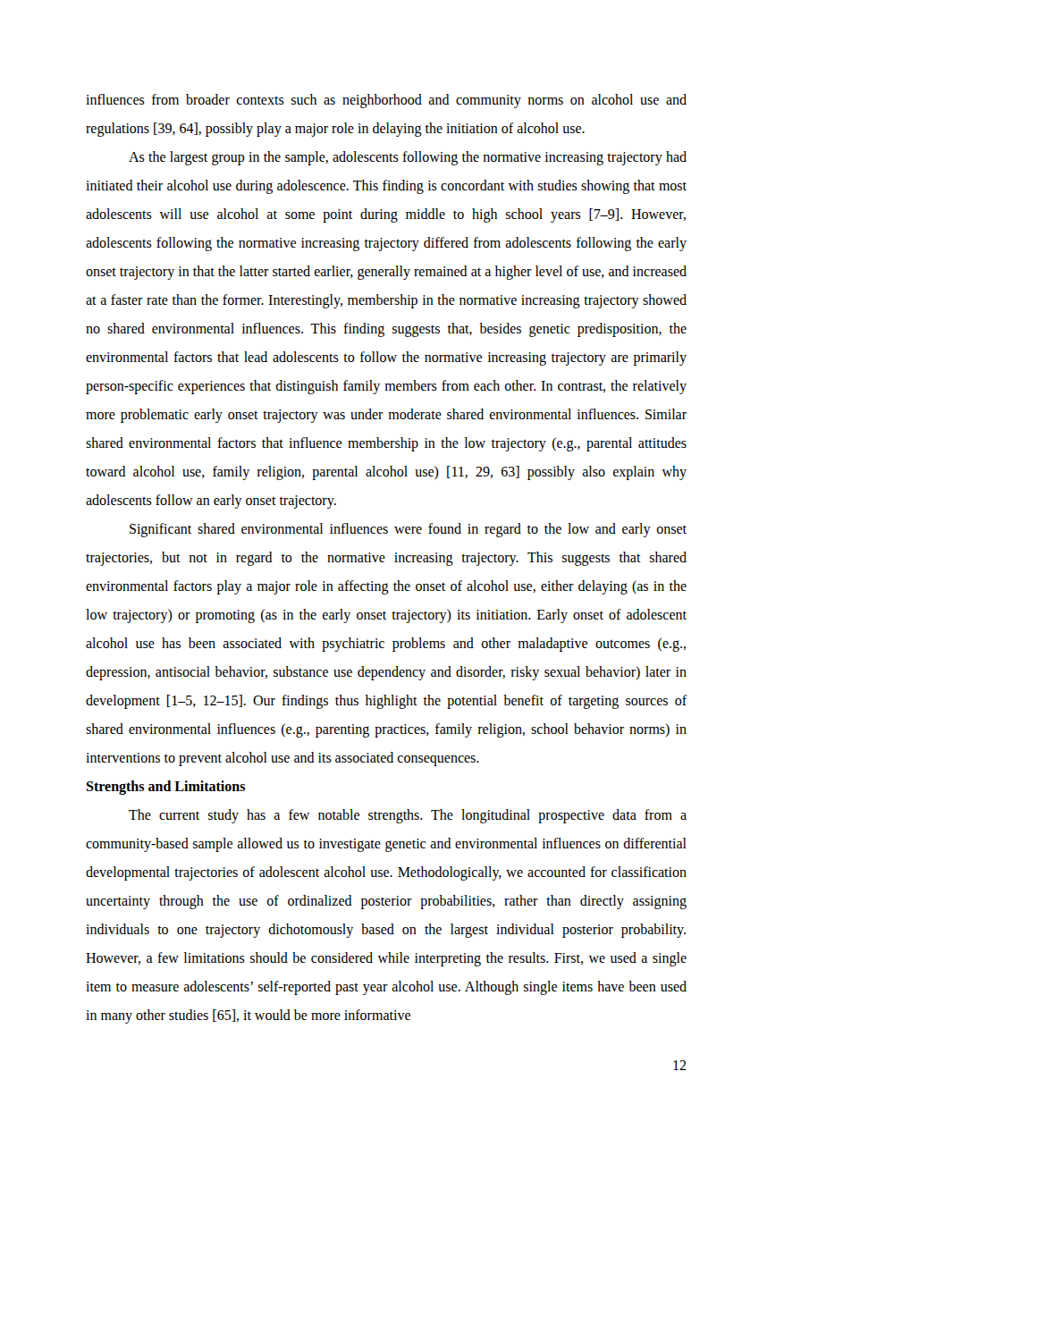influences from broader contexts such as neighborhood and community norms on alcohol use and regulations [39, 64], possibly play a major role in delaying the initiation of alcohol use.
As the largest group in the sample, adolescents following the normative increasing trajectory had initiated their alcohol use during adolescence. This finding is concordant with studies showing that most adolescents will use alcohol at some point during middle to high school years [7–9]. However, adolescents following the normative increasing trajectory differed from adolescents following the early onset trajectory in that the latter started earlier, generally remained at a higher level of use, and increased at a faster rate than the former. Interestingly, membership in the normative increasing trajectory showed no shared environmental influences. This finding suggests that, besides genetic predisposition, the environmental factors that lead adolescents to follow the normative increasing trajectory are primarily person-specific experiences that distinguish family members from each other. In contrast, the relatively more problematic early onset trajectory was under moderate shared environmental influences. Similar shared environmental factors that influence membership in the low trajectory (e.g., parental attitudes toward alcohol use, family religion, parental alcohol use) [11, 29, 63] possibly also explain why adolescents follow an early onset trajectory.
Significant shared environmental influences were found in regard to the low and early onset trajectories, but not in regard to the normative increasing trajectory. This suggests that shared environmental factors play a major role in affecting the onset of alcohol use, either delaying (as in the low trajectory) or promoting (as in the early onset trajectory) its initiation. Early onset of adolescent alcohol use has been associated with psychiatric problems and other maladaptive outcomes (e.g., depression, antisocial behavior, substance use dependency and disorder, risky sexual behavior) later in development [1–5, 12–15]. Our findings thus highlight the potential benefit of targeting sources of shared environmental influences (e.g., parenting practices, family religion, school behavior norms) in interventions to prevent alcohol use and its associated consequences.
Strengths and Limitations
The current study has a few notable strengths. The longitudinal prospective data from a community-based sample allowed us to investigate genetic and environmental influences on differential developmental trajectories of adolescent alcohol use. Methodologically, we accounted for classification uncertainty through the use of ordinalized posterior probabilities, rather than directly assigning individuals to one trajectory dichotomously based on the largest individual posterior probability. However, a few limitations should be considered while interpreting the results. First, we used a single item to measure adolescents’ self-reported past year alcohol use. Although single items have been used in many other studies [65], it would be more informative
12